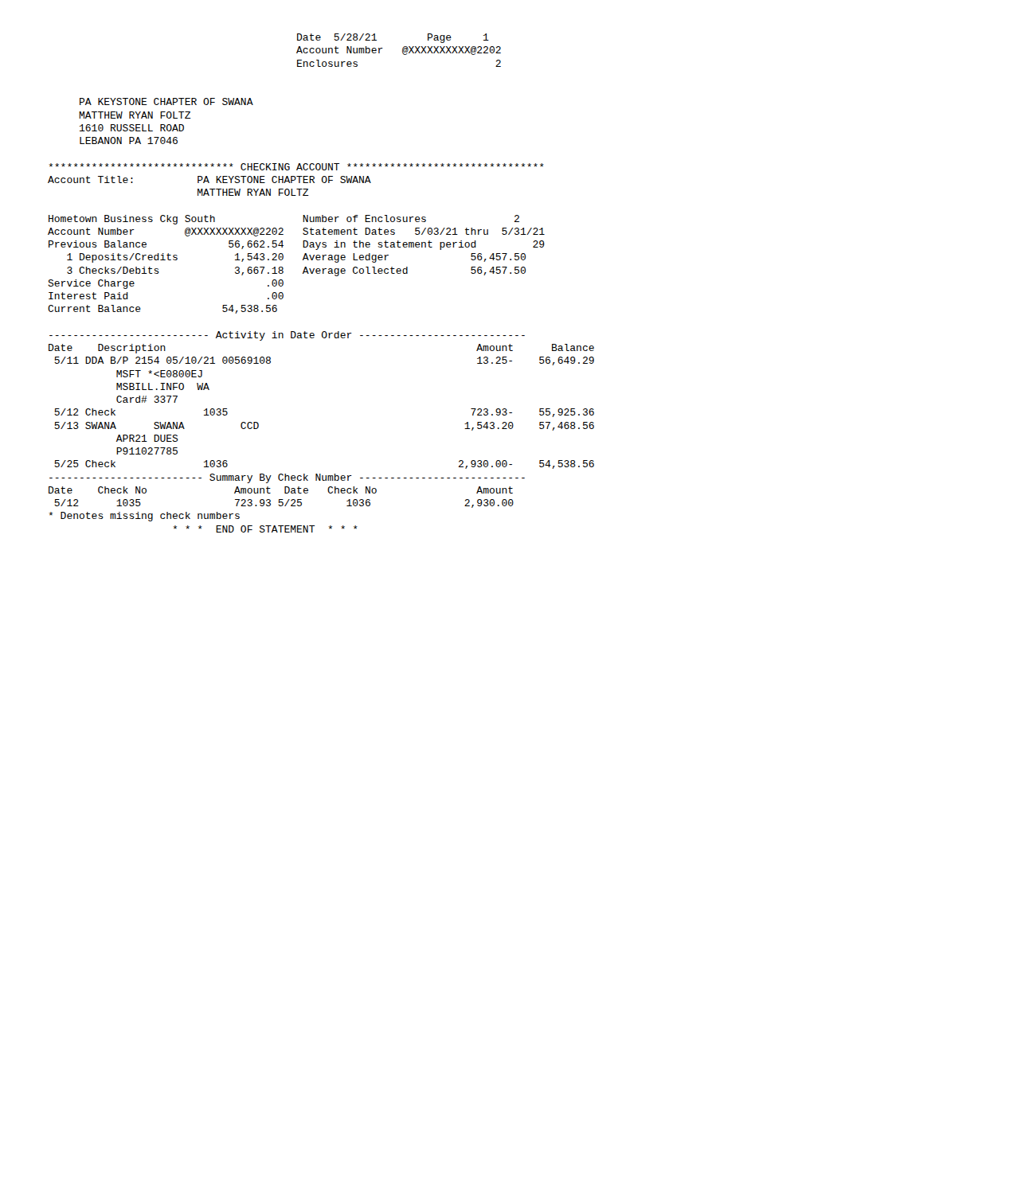Date  5/28/21        Page     1
                                        Account Number   @XXXXXXXXXX@2202
                                        Enclosures                      2
     PA KEYSTONE CHAPTER OF SWANA
     MATTHEW RYAN FOLTZ
     1610 RUSSELL ROAD
     LEBANON PA 17046
****************************** CHECKING ACCOUNT ********************************
Account Title:          PA KEYSTONE CHAPTER OF SWANA
                        MATTHEW RYAN FOLTZ

Hometown Business Ckg South              Number of Enclosures              2
Account Number        @XXXXXXXXXX@2202   Statement Dates   5/03/21 thru  5/31/21
Previous Balance             56,662.54   Days in the statement period         29
   1 Deposits/Credits         1,543.20   Average Ledger             56,457.50
   3 Checks/Debits            3,667.18   Average Collected          56,457.50
Service Charge                     .00
Interest Paid                      .00
Current Balance             54,538.56
-------------------------- Activity in Date Order ---------------------------
Activity in Date Order
| Date | Description | Amount | Balance |
| --- | --- | --- | --- |
| 5/11 | DDA B/P 2154 05/10/21 00569108 | 13.25- | 56,649.29 |
| | MSFT *<E0800EJ | | |
| | MSBILL.INFO WA | | |
| | Card# 3377 | | |
| 5/12 | Check 1035 | 723.93- | 55,925.36 |
| 5/13 | SWANA SWANA CCD | 1,543.20 | 57,468.56 |
| | APR21 DUES | | |
| | P911027785 | | |
| 5/25 | Check 1036 | 2,930.00- | 54,538.56 |
------------------------- Summary By Check Number ---------------------------
Summary By Check Number
| Date | Check No | Amount | Date | Check No | Amount |
| --- | --- | --- | --- | --- | --- |
| 5/12 | 1035 | 723.93 | 5/25 | 1036 | 2,930.00 |
* Denotes missing check numbers
                    * * *  END OF STATEMENT  * * *